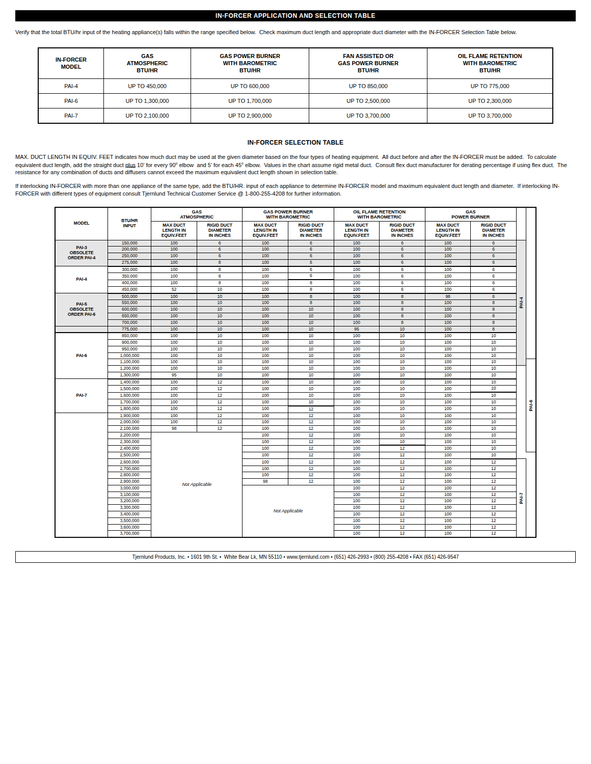IN-FORCER APPLICATION AND SELECTION TABLE
Verify that the total BTU/hr input of the heating appliance(s) falls within the range specified below. Check maximum duct length and appropriate duct diameter with the IN-FORCER Selection Table below.
| IN-FORCER MODEL | GAS ATMOSPHERIC BTU/HR | GAS POWER BURNER WITH BAROMETRIC BTU/HR | FAN ASSISTED OR GAS POWER BURNER BTU/HR | OIL FLAME RETENTION WITH BAROMETRIC BTU/HR |
| --- | --- | --- | --- | --- |
| PAI-4 | UP TO 450,000 | UP TO 600,000 | UP TO 850,000 | UP TO 775,000 |
| PAI-6 | UP TO 1,300,000 | UP TO 1,700,000 | UP TO 2,500,000 | UP TO 2,300,000 |
| PAI-7 | UP TO 2,100,000 | UP TO 2,900,000 | UP TO 3,700,000 | UP TO 3,700,000 |
IN-FORCER SELECTION TABLE
MAX. DUCT LENGTH IN EQUIV. FEET indicates how much duct may be used at the given diameter based on the four types of heating equipment. All duct before and after the IN-FORCER must be added. To calculate equivalent duct length, add the straight duct plus 10’ for every 90o elbow and 5’ for each 45o elbow. Values in the chart assume rigid metal duct. Consult flex duct manufacturer for derating percentage if using flex duct. The resistance for any combination of ducts and diffusers cannot exceed the maximum equivalent duct length shown in selection table.
If interlocking IN-FORCER with more than one appliance of the same type, add the BTU/HR. input of each appliance to determine IN-FORCER model and maximum equivalent duct length and diameter. If interlocking IN-FORCER with different types of equipment consult Tjernlund Technical Customer Service @ 1-800-255-4208 for further information.
| MODEL | BTU/HR INPUT | GAS ATMOSPHERIC | GAS POWER BURNER WITH BAROMETRIC | OIL FLAME RETENTION WITH BAROMETRIC | GAS POWER BURNER | |
| --- | --- | --- | --- | --- | --- | --- |
| MAX DUCT LENGTH IN EQUIV.FEET | RIGID DUCT DIAMETER IN INCHES | MAX DUCT LENGTH IN EQUIV.FEET | RIGID DUCT DIAMETER IN INCHES | MAX DUCT LENGTH IN EQUIV.FEET | RIGID DUCT DIAMETER IN INCHES | MAX DUCT LENGTH IN EQUIV.FEET | RIGID DUCT DIAMETER IN INCHES |
| PAI-3 OBSOLETE ORDER PAI-4 | 150,000 | 100 | 6 | 100 | 6 | 100 | 6 | 100 | 6 | PAI-4 |
| 200,000 | 100 | 6 | 100 | 6 | 100 | 6 | 100 | 6 |
| 250,000 | 100 | 6 | 100 | 6 | 100 | 6 | 100 | 6 |
| 275,000 | 100 | 8 | 100 | 6 | 100 | 6 | 100 | 6 |
| PAI-4 | 300,000 | 100 | 8 | 100 | 6 | 100 | 6 | 100 | 6 |
| 350,000 | 100 | 8 | 100 | 6 | 100 | 6 | 100 | 6 |
| 400,000 | 100 | 8 | 100 | 8 | 100 | 6 | 100 | 6 |
| 450,000 | 52 | 10 | 100 | 8 | 100 | 6 | 100 | 6 |
| PAI-5 OBSOLETE ORDER PAI-6 | 500,000 | 100 | 10 | 100 | 8 | 100 | 8 | 98 | 6 |
| 550,000 | 100 | 10 | 100 | 8 | 100 | 8 | 100 | 8 |
| 600,000 | 100 | 10 | 100 | 10 | 100 | 8 | 100 | 8 |
| 650,000 | 100 | 10 | 100 | 10 | 100 | 8 | 100 | 8 |
| 700,000 | 100 | 10 | 100 | 10 | 100 | 8 | 100 | 8 |
| | 775,000 | 100 | 10 | 100 | 10 | 95 | 10 | 100 | 8 |
| PAI-6 | 850,000 | 100 | 10 | 100 | 10 | 100 | 10 | 100 | 10 |
| 900,000 | 100 | 10 | 100 | 10 | 100 | 10 | 100 | 10 |
| 950,000 | 100 | 10 | 100 | 10 | 100 | 10 | 100 | 10 |
| 1,000,000 | 100 | 10 | 100 | 10 | 100 | 10 | 100 | 10 |
| 1,100,000 | 100 | 10 | 100 | 10 | 100 | 10 | 100 | 10 | PAI-6 |
| 1,200,000 | 100 | 10 | 100 | 10 | 100 | 10 | 100 | 10 |
| 1,300,000 | 95 | 10 | 100 | 10 | 100 | 10 | 100 | 10 |
| PAI-7 | 1,400,000 | 100 | 12 | 100 | 10 | 100 | 10 | 100 | 10 |
| 1,500,000 | 100 | 12 | 100 | 10 | 100 | 10 | 100 | 10 |
| 1,600,000 | 100 | 12 | 100 | 10 | 100 | 10 | 100 | 10 |
| 1,700,000 | 100 | 12 | 100 | 10 | 100 | 10 | 100 | 10 |
| 1,800,000 | 100 | 12 | 100 | 12 | 100 | 10 | 100 | 10 |
| | 1,900,000 | 100 | 12 | 100 | 12 | 100 | 10 | 100 | 10 |
| 2,000,000 | 100 | 12 | 100 | 12 | 100 | 10 | 100 | 10 |
| 2,100,000 | 98 | 12 | 100 | 12 | 100 | 10 | 100 | 10 |
| 2,200,000 | Not Applicable | 100 | 12 | 100 | 10 | 100 | 10 |
| 2,300,000 | 100 | 12 | 100 | 10 | 100 | 10 |
| 2,400,000 | 100 | 12 | 100 | 12 | 100 | 10 |
| 2,500,000 | 100 | 12 | 100 | 12 | 100 | 10 |
| 2,600,000 | 100 | 12 | 100 | 12 | 100 | 12 | PAI-7 |
| 2,700,000 | 100 | 12 | 100 | 12 | 100 | 12 |
| 2,800,000 | 100 | 12 | 100 | 12 | 100 | 12 |
| 2,900,000 | 98 | 12 | 100 | 12 | 100 | 12 |
| 3,000,000 | Not Applicable | 100 | 12 | 100 | 12 |
| 3,100,000 | 100 | 12 | 100 | 12 |
| 3,200,000 | 100 | 12 | 100 | 12 |
| 3,300,000 | 100 | 12 | 100 | 12 |
| 3,400,000 | 100 | 12 | 100 | 12 |
| 3,500,000 | 100 | 12 | 100 | 12 |
| 3,600,000 | 100 | 12 | 100 | 12 |
| 3,700,000 | 100 | 12 | 100 | 12 |
Tjernlund Products, Inc. • 1601 9th St. • White Bear Lk, MN 55110 • www.tjernlund.com • (651) 426-2993 • (800) 255-4208 • FAX (651) 426-9547